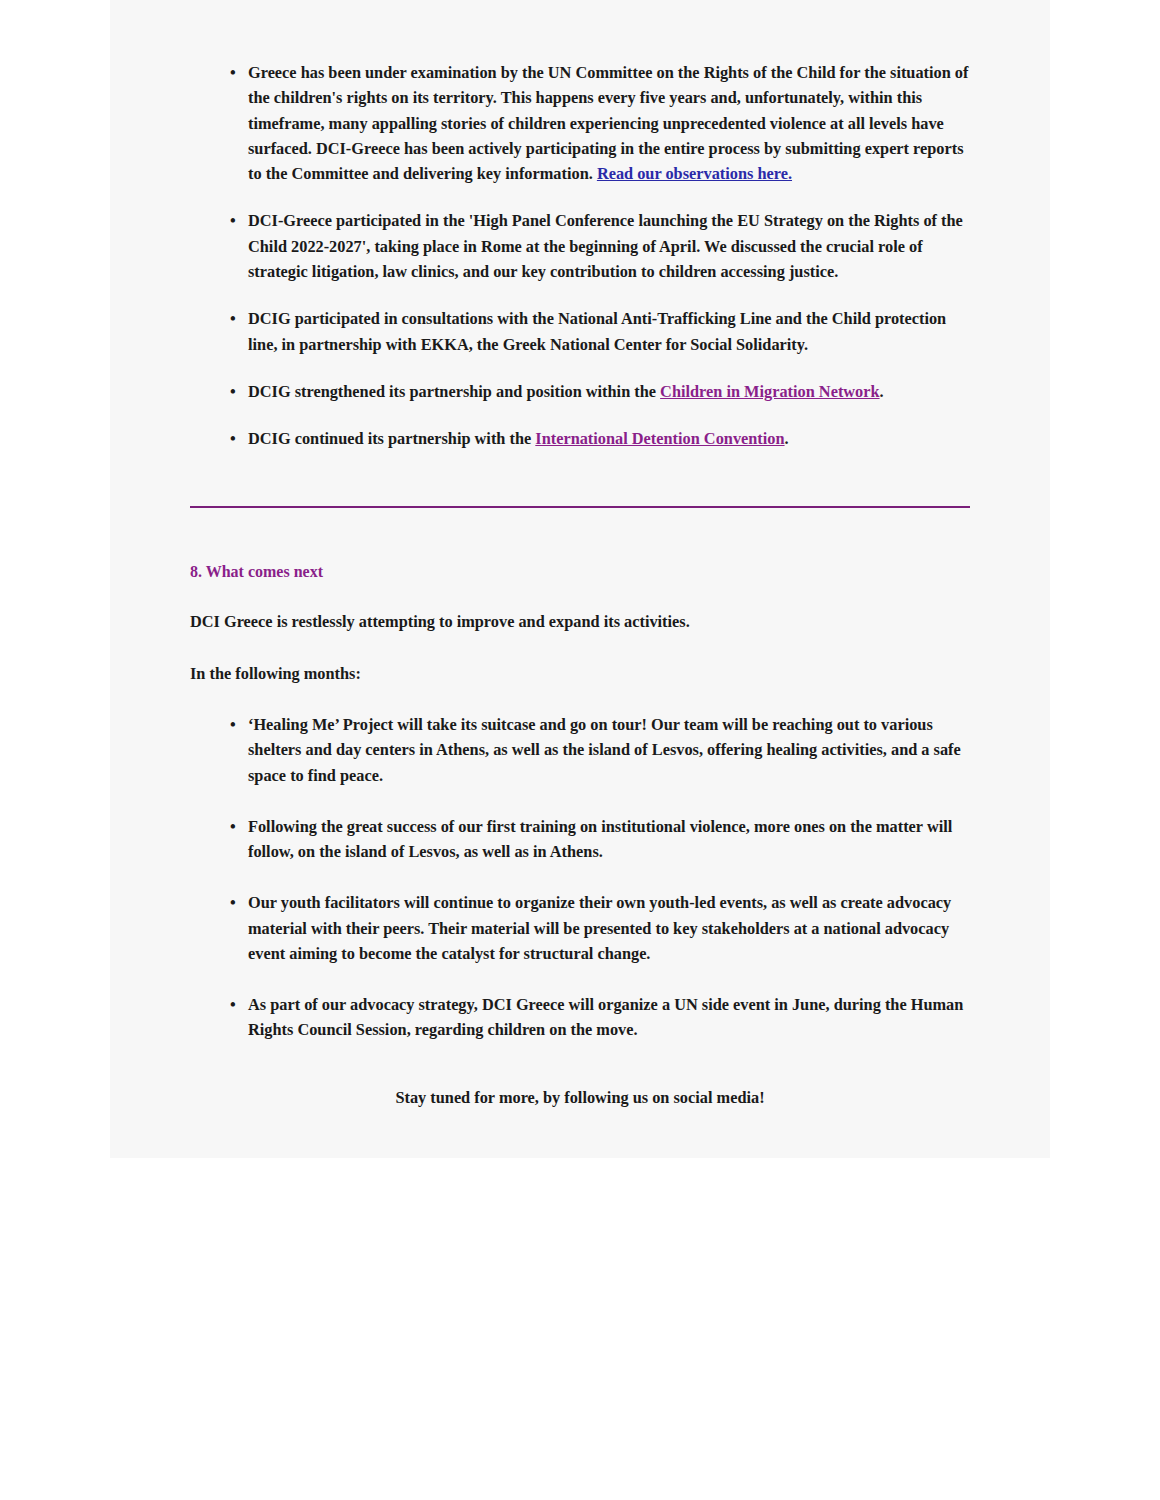Greece has been under examination by the UN Committee on the Rights of the Child for the situation of the children's rights on its territory. This happens every five years and, unfortunately, within this timeframe, many appalling stories of children experiencing unprecedented violence at all levels have surfaced. DCI-Greece has been actively participating in the entire process by submitting expert reports to the Committee and delivering key information. Read our observations here.
DCI-Greece participated in the 'High Panel Conference launching the EU Strategy on the Rights of the Child 2022-2027', taking place in Rome at the beginning of April. We discussed the crucial role of strategic litigation, law clinics, and our key contribution to children accessing justice.
DCIG participated in consultations with the National Anti-Trafficking Line and the Child protection line, in partnership with EKKA, the Greek National Center for Social Solidarity.
DCIG strengthened its partnership and position within the Children in Migration Network.
DCIG continued its partnership with the International Detention Convention.
8. What comes next
DCI Greece is restlessly attempting to improve and expand its activities.
In the following months:
‘Healing Me’ Project will take its suitcase and go on tour! Our team will be reaching out to various shelters and day centers in Athens, as well as the island of Lesvos, offering healing activities, and a safe space to find peace.
Following the great success of our first training on institutional violence, more ones on the matter will follow, on the island of Lesvos, as well as in Athens.
Our youth facilitators will continue to organize their own youth-led events, as well as create advocacy material with their peers. Their material will be presented to key stakeholders at a national advocacy event aiming to become the catalyst for structural change.
As part of our advocacy strategy, DCI Greece will organize a UN side event in June, during the Human Rights Council Session, regarding children on the move.
Stay tuned for more, by following us on social media!